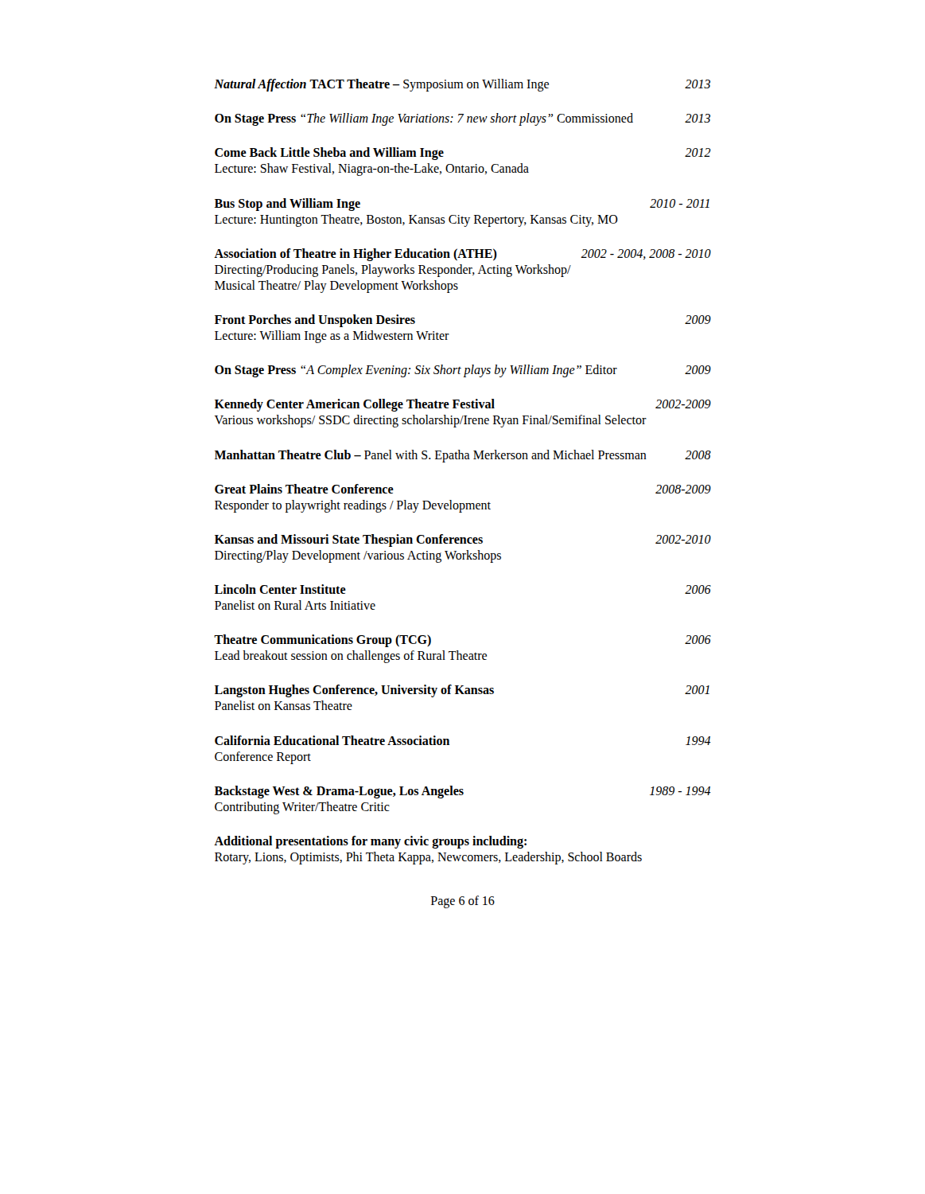Natural Affection TACT Theatre – Symposium on William Inge
2013
On Stage Press “The William Inge Variations: 7 new short plays” Commissioned
2013
Come Back Little Sheba and William Inge Lecture: Shaw Festival, Niagra-on-the-Lake, Ontario, Canada
2012
Bus Stop and William Inge Lecture: Huntington Theatre, Boston, Kansas City Repertory, Kansas City, MO
2010 - 2011
Association of Theatre in Higher Education (ATHE) Directing/Producing Panels, Playworks Responder, Acting Workshop/ Musical Theatre/ Play Development Workshops
2002 - 2004, 2008 - 2010
Front Porches and Unspoken Desires Lecture: William Inge as a Midwestern Writer
2009
On Stage Press “A Complex Evening: Six Short plays by William Inge” Editor
2009
Kennedy Center American College Theatre Festival Various workshops/ SSDC directing scholarship/Irene Ryan Final/Semifinal Selector
2002-2009
Manhattan Theatre Club – Panel with S. Epatha Merkerson and Michael Pressman
2008
Great Plains Theatre Conference Responder to playwright readings / Play Development
2008-2009
Kansas and Missouri State Thespian Conferences Directing/Play Development /various Acting Workshops
2002-2010
Lincoln Center Institute Panelist on Rural Arts Initiative
2006
Theatre Communications Group (TCG) Lead breakout session on challenges of Rural Theatre
2006
Langston Hughes Conference, University of Kansas Panelist on Kansas Theatre
2001
California Educational Theatre Association Conference Report
1994
Backstage West & Drama-Logue, Los Angeles Contributing Writer/Theatre Critic
1989 - 1994
Additional presentations for many civic groups including: Rotary, Lions, Optimists, Phi Theta Kappa, Newcomers, Leadership, School Boards
Page 6 of 16